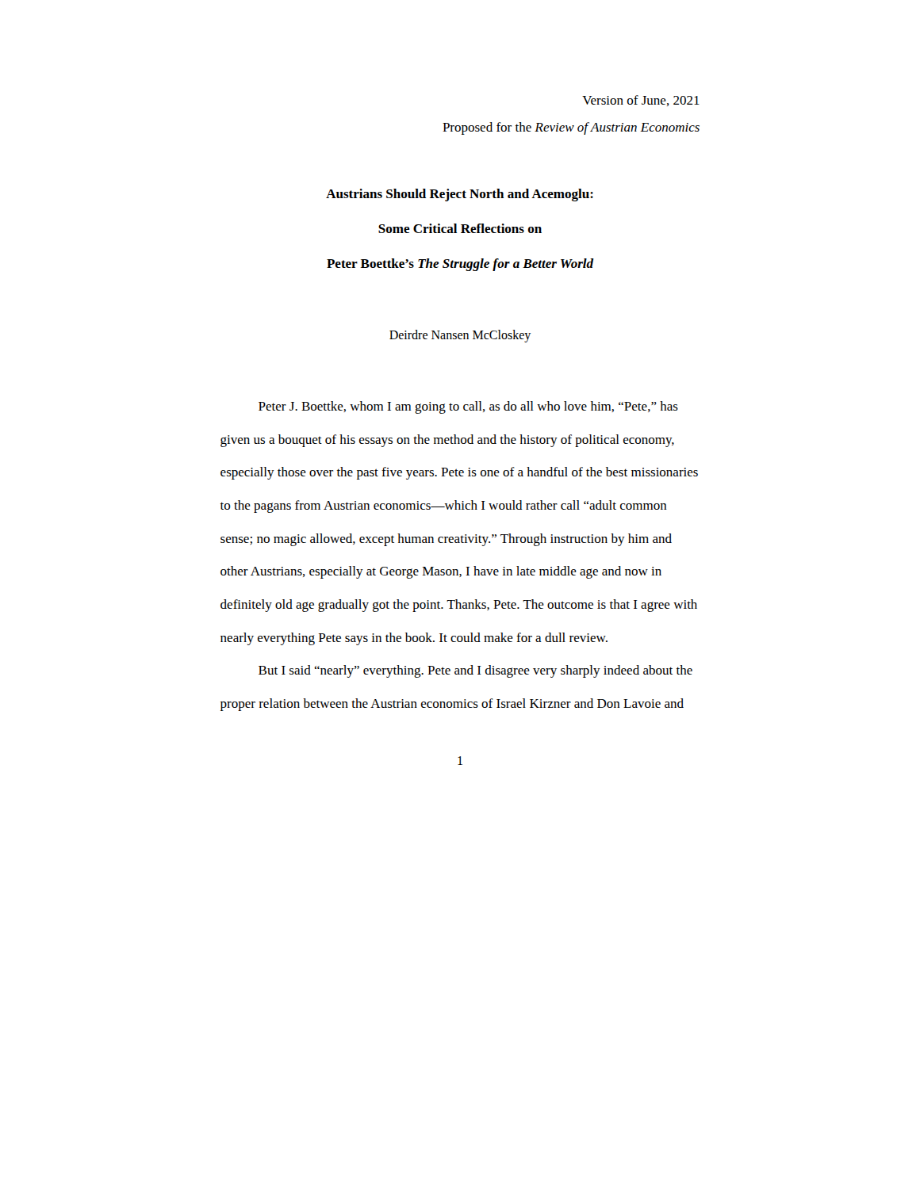Version of June, 2021
Proposed for the Review of Austrian Economics
Austrians Should Reject North and Acemoglu:
Some Critical Reflections on
Peter Boettke’s The Struggle for a Better World
Deirdre Nansen McCloskey
Peter J. Boettke, whom I am going to call, as do all who love him, “Pete,” has given us a bouquet of his essays on the method and the history of political economy, especially those over the past five years. Pete is one of a handful of the best missionaries to the pagans from Austrian economics—which I would rather call “adult common sense; no magic allowed, except human creativity.” Through instruction by him and other Austrians, especially at George Mason, I have in late middle age and now in definitely old age gradually got the point. Thanks, Pete. The outcome is that I agree with nearly everything Pete says in the book. It could make for a dull review.
But I said “nearly” everything. Pete and I disagree very sharply indeed about the proper relation between the Austrian economics of Israel Kirzner and Don Lavoie and
1